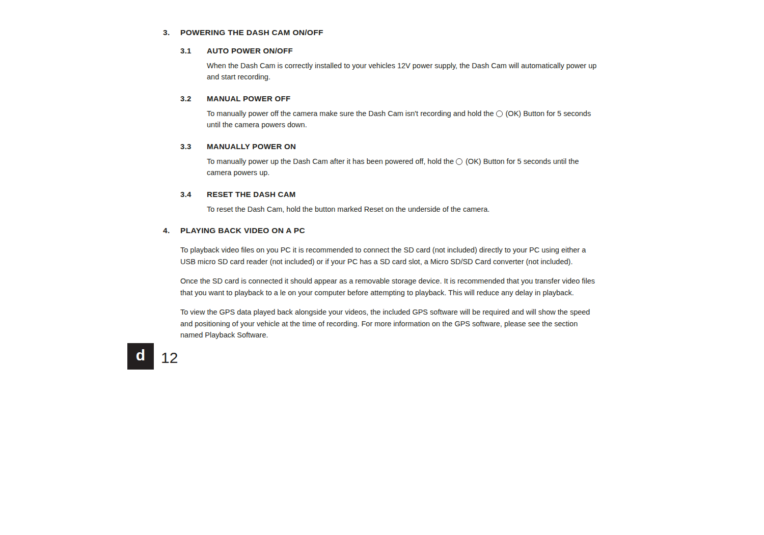3. POWERING THE DASH CAM ON/OFF
3.1 AUTO POWER ON/OFF
When the Dash Cam is correctly installed to your vehicles 12V power supply, the Dash Cam will automatically power up and start recording.
3.2 MANUAL POWER OFF
To manually power off the camera make sure the Dash Cam isn't recording and hold the (OK) Button for 5 seconds until the camera powers down.
3.3 MANUALLY POWER ON
To manually power up the Dash Cam after it has been powered off, hold the (OK) Button for 5 seconds until the camera powers up.
3.4 RESET THE DASH CAM
To reset the Dash Cam, hold the button marked Reset on the underside of the camera.
4. PLAYING BACK VIDEO ON A PC
To playback video files on you PC it is recommended to connect the SD card (not included) directly to your PC using either a USB micro SD card reader (not included) or if your PC has a SD card slot, a Micro SD/SD Card converter (not included).
Once the SD card is connected it should appear as a removable storage device. It is recommended that you transfer video files that you want to playback to a le on your computer before attempting to playback. This will reduce any delay in playback.
To view the GPS data played back alongside your videos, the included GPS software will be required and will show the speed and positioning of your vehicle at the time of recording. For more information on the GPS software, please see the section named Playback Software.
d
12